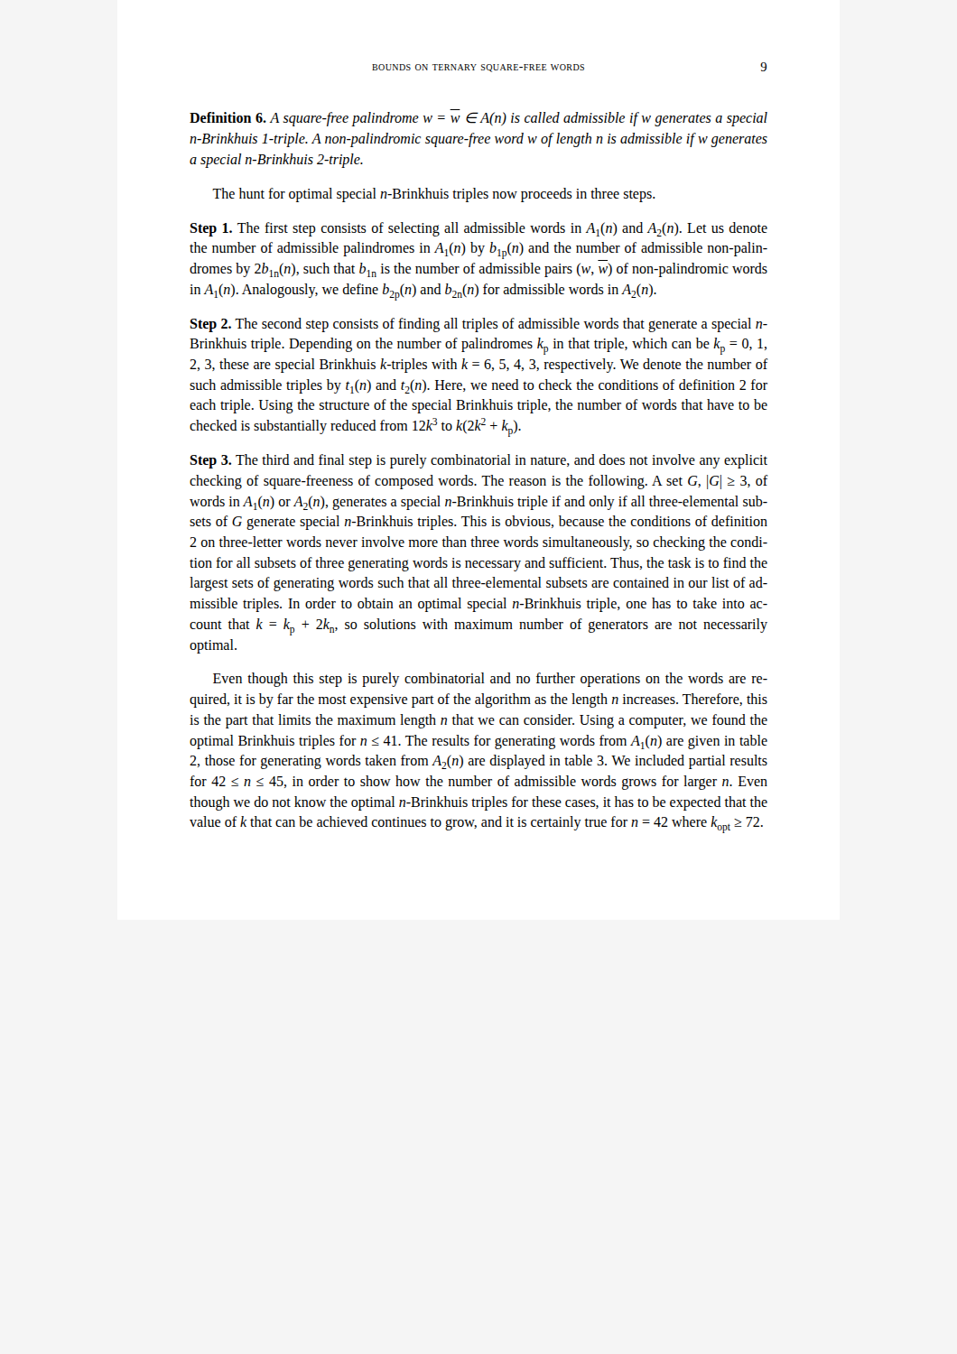bounds on ternary square-free words 9
Definition 6. A square-free palindrome w = w ∈ A(n) is called admissible if w generates a special n-Brinkhuis 1-triple. A non-palindromic square-free word w of length n is admissible if w generates a special n-Brinkhuis 2-triple.
The hunt for optimal special n-Brinkhuis triples now proceeds in three steps.
Step 1. The first step consists of selecting all admissible words in A1(n) and A2(n). Let us denote the number of admissible palindromes in A1(n) by b1p(n) and the number of admissible non-palindromes by 2b1n(n), such that b1n is the number of admissible pairs (w, w) of non-palindromic words in A1(n). Analogously, we define b2p(n) and b2n(n) for admissible words in A2(n).
Step 2. The second step consists of finding all triples of admissible words that generate a special n-Brinkhuis triple. Depending on the number of palindromes kp in that triple, which can be kp = 0, 1, 2, 3, these are special Brinkhuis k-triples with k = 6, 5, 4, 3, respectively. We denote the number of such admissible triples by t1(n) and t2(n). Here, we need to check the conditions of definition 2 for each triple. Using the structure of the special Brinkhuis triple, the number of words that have to be checked is substantially reduced from 12k3 to k(2k2 + kp).
Step 3. The third and final step is purely combinatorial in nature, and does not involve any explicit checking of square-freeness of composed words. The reason is the following. A set G, |G| ≥ 3, of words in A1(n) or A2(n), generates a special n-Brinkhuis triple if and only if all three-elemental subsets of G generate special n-Brinkhuis triples. This is obvious, because the conditions of definition 2 on three-letter words never involve more than three words simultaneously, so checking the condition for all subsets of three generating words is necessary and sufficient. Thus, the task is to find the largest sets of generating words such that all three-elemental subsets are contained in our list of admissible triples. In order to obtain an optimal special n-Brinkhuis triple, one has to take into account that k = kp + 2kn, so solutions with maximum number of generators are not necessarily optimal.
Even though this step is purely combinatorial and no further operations on the words are required, it is by far the most expensive part of the algorithm as the length n increases. Therefore, this is the part that limits the maximum length n that we can consider. Using a computer, we found the optimal Brinkhuis triples for n ≤ 41. The results for generating words from A1(n) are given in table 2, those for generating words taken from A2(n) are displayed in table 3. We included partial results for 42 ≤ n ≤ 45, in order to show how the number of admissible words grows for larger n. Even though we do not know the optimal n-Brinkhuis triples for these cases, it has to be expected that the value of k that can be achieved continues to grow, and it is certainly true for n = 42 where kopt ≥ 72.